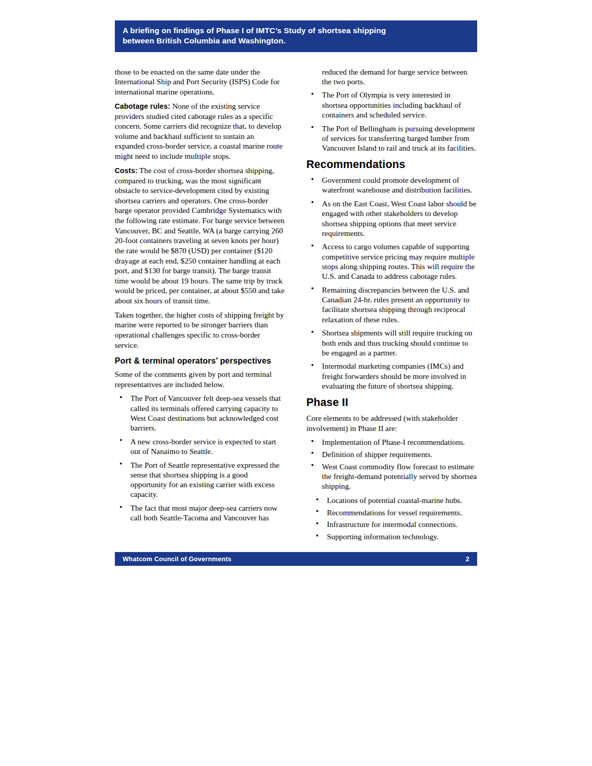A briefing on findings of Phase I of IMTC’s Study of shortsea shipping
between British Columbia and Washington.
those to be enacted on the same date under the International Ship and Port Security (ISPS) Code for international marine operations.
Cabotage rules: None of the existing service providers studied cited cabotage rules as a specific concern. Some carriers did recognize that, to develop volume and backhaul sufficient to sustain an expanded cross-border service, a coastal marine route might need to include multiple stops.
Costs: The cost of cross-border shortsea shipping, compared to trucking, was the most significant obstacle to service-development cited by existing shortsea carriers and operators. One cross-border barge operator provided Cambridge Systematics with the following rate estimate. For barge service between Vancouver, BC and Seattle, WA (a barge carrying 260 20-foot containers traveling at seven knots per hour) the rate would be $870 (USD) per container ($120 drayage at each end, $250 container handling at each port, and $130 for barge transit). The barge transit time would be about 19 hours. The same trip by truck would be priced, per container, at about $550 and take about six hours of transit time.
Taken together, the higher costs of shipping freight by marine were reported to be stronger barriers than operational challenges specific to cross-border service.
Port & terminal operators’ perspectives
Some of the comments given by port and terminal representatives are included below.
The Port of Vancouver felt deep-sea vessels that called its terminals offered carrying capacity to West Coast destinations but acknowledged cost barriers.
A new cross-border service is expected to start out of Nanaimo to Seattle.
The Port of Seattle representative expressed the sense that shortsea shipping is a good opportunity for an existing carrier with excess capacity.
The fact that most major deep-sea carriers now call both Seattle-Tacoma and Vancouver has reduced the demand for barge service between the two ports.
The Port of Olympia is very interested in shortsea opportunities including backhaul of containers and scheduled service.
The Port of Bellingham is pursuing development of services for transferring barged lumber from Vancouver Island to rail and truck at its facilities.
Recommendations
Government could promote development of waterfront warehouse and distribution facilities.
As on the East Coast, West Coast labor should be engaged with other stakeholders to develop shortsea shipping options that meet service requirements.
Access to cargo volumes capable of supporting competitive service pricing may require multiple stops along shipping routes. This will require the U.S. and Canada to address cabotage rules.
Remaining discrepancies between the U.S. and Canadian 24-hr. rules present an opportunity to facilitate shortsea shipping through reciprocal relaxation of these rules.
Shortsea shipments will still require trucking on both ends and thus trucking should continue to be engaged as a partner.
Intermodal marketing companies (IMCs) and freight forwarders should be more involved in evaluating the future of shortsea shipping.
Phase II
Core elements to be addressed (with stakeholder involvement) in Phase II are:
Implementation of Phase-I recommendations.
Definition of shipper requirements.
West Coast commodity flow forecast to estimate the freight-demand potentially served by shortsea shipping.
Locations of potential coastal-marine hubs.
Recommendations for vessel requirements.
Infrastructure for intermodal connections.
Supporting information technology.
Whatcom Council of Governments 2